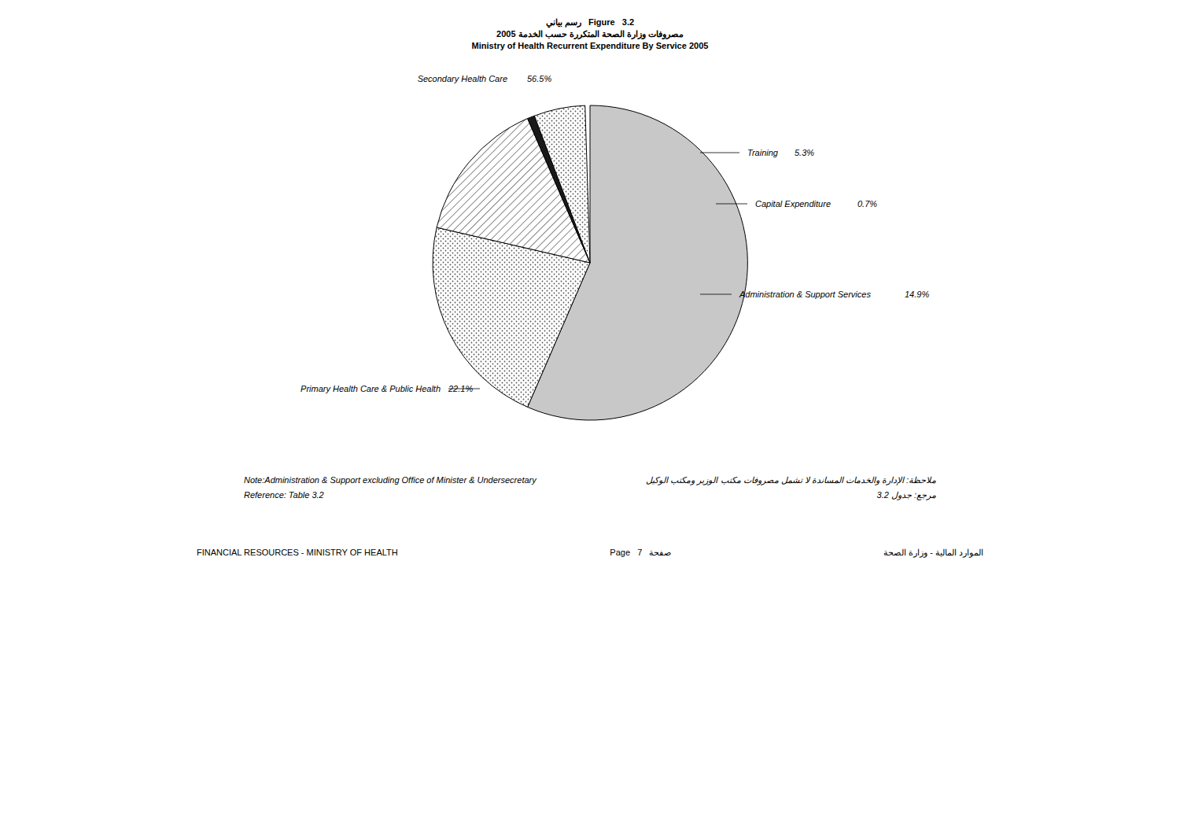رسم بياني Figure 3.2
مصروفات وزارة الصحة المتكررة حسب الخدمة 2005
Ministry of Health Recurrent Expenditure By Service 2005
Secondary Health Care 56.5% Training 5.3% Capital Expenditure 0.7% Administration & Support Services 14.9% Primary Health Care & Public Health 22.1%
Note:Administration & Support excluding Office of Minister & Undersecretary
ملاحظة: الإدارة والخدمات المساندة لا تشمل مصروفات مكتب الوزير ومكتب الوكيل
Reference: Table 3.2
مرجع: جدول 3.2
FINANCIAL RESOURCES - MINISTRY OF HEALTH
Page 7 صفحة
الموارد المالية - وزارة الصحة